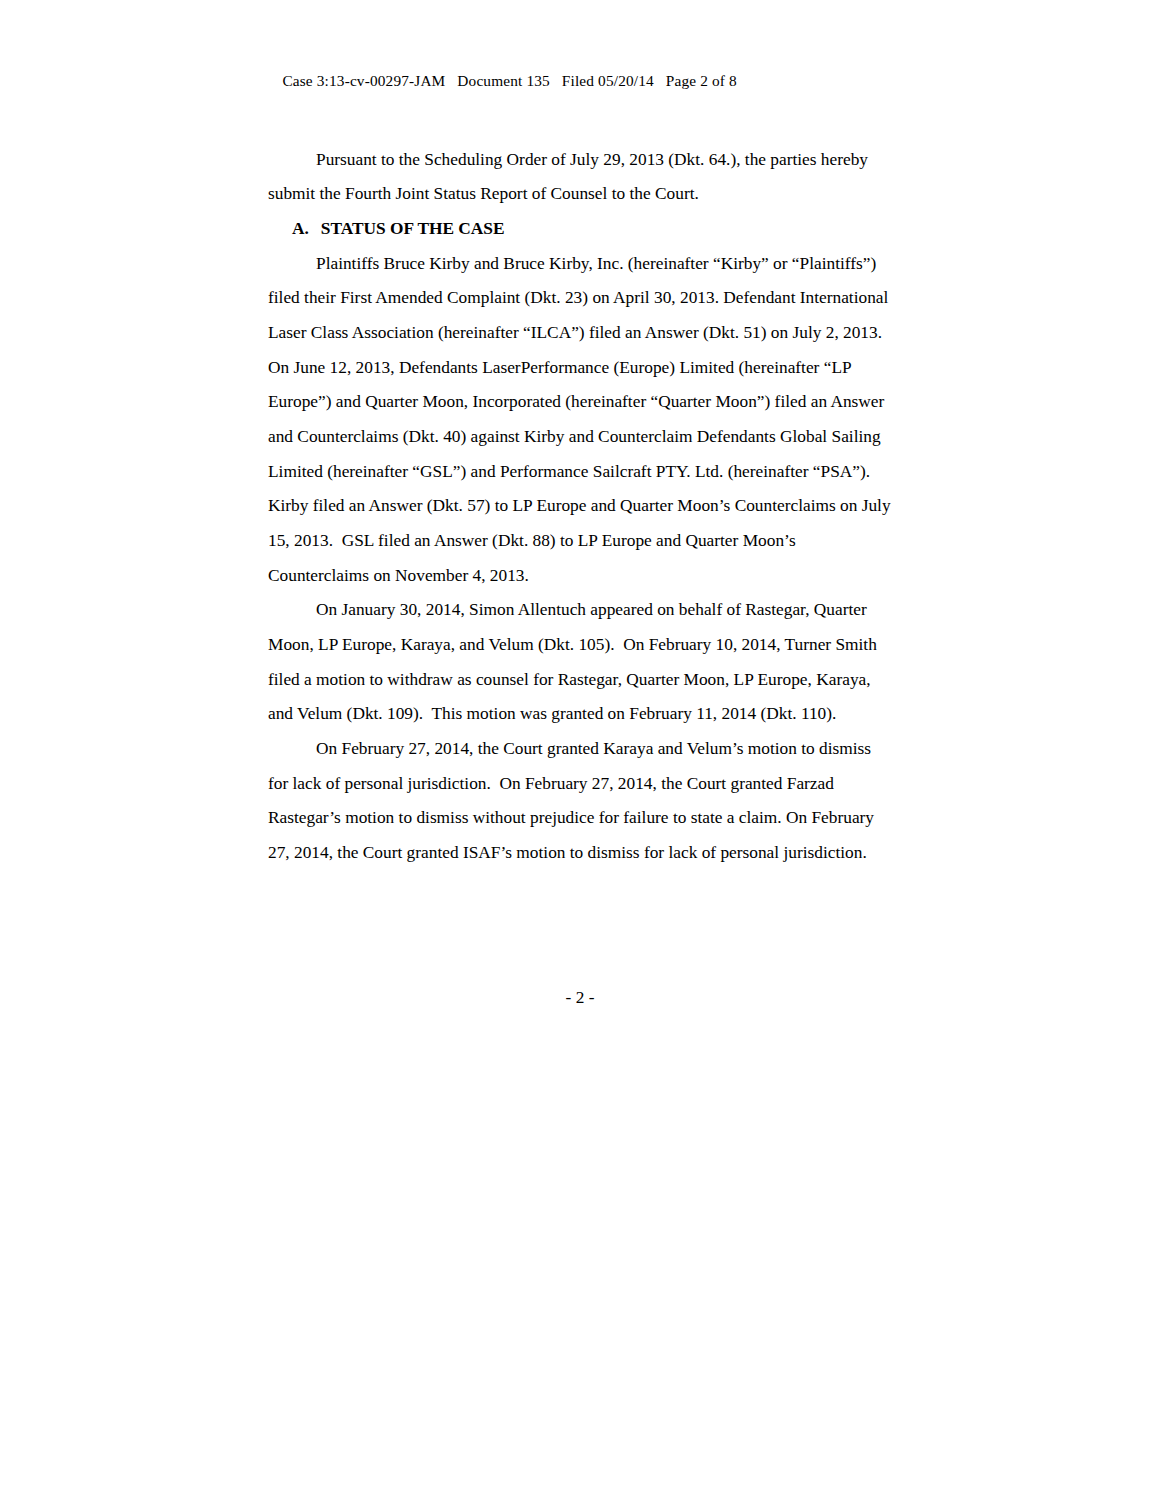Case 3:13-cv-00297-JAM Document 135 Filed 05/20/14 Page 2 of 8
Pursuant to the Scheduling Order of July 29, 2013 (Dkt. 64.), the parties hereby submit the Fourth Joint Status Report of Counsel to the Court.
A. STATUS OF THE CASE
Plaintiffs Bruce Kirby and Bruce Kirby, Inc. (hereinafter “Kirby” or “Plaintiffs”) filed their First Amended Complaint (Dkt. 23) on April 30, 2013. Defendant International Laser Class Association (hereinafter “ILCA”) filed an Answer (Dkt. 51) on July 2, 2013. On June 12, 2013, Defendants LaserPerformance (Europe) Limited (hereinafter “LP Europe”) and Quarter Moon, Incorporated (hereinafter “Quarter Moon”) filed an Answer and Counterclaims (Dkt. 40) against Kirby and Counterclaim Defendants Global Sailing Limited (hereinafter “GSL”) and Performance Sailcraft PTY. Ltd. (hereinafter “PSA”). Kirby filed an Answer (Dkt. 57) to LP Europe and Quarter Moon’s Counterclaims on July 15, 2013. GSL filed an Answer (Dkt. 88) to LP Europe and Quarter Moon’s Counterclaims on November 4, 2013.
On January 30, 2014, Simon Allentuch appeared on behalf of Rastegar, Quarter Moon, LP Europe, Karaya, and Velum (Dkt. 105). On February 10, 2014, Turner Smith filed a motion to withdraw as counsel for Rastegar, Quarter Moon, LP Europe, Karaya, and Velum (Dkt. 109). This motion was granted on February 11, 2014 (Dkt. 110).
On February 27, 2014, the Court granted Karaya and Velum’s motion to dismiss for lack of personal jurisdiction. On February 27, 2014, the Court granted Farzad Rastegar’s motion to dismiss without prejudice for failure to state a claim. On February 27, 2014, the Court granted ISAF’s motion to dismiss for lack of personal jurisdiction.
- 2 -